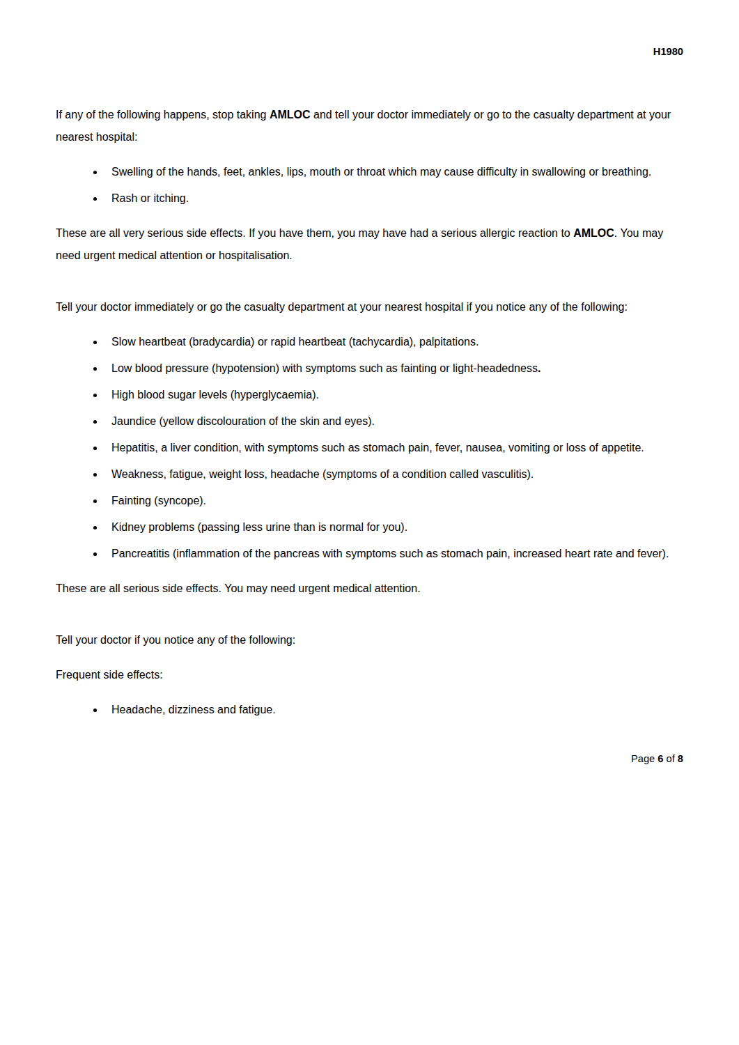H1980
If any of the following happens, stop taking AMLOC and tell your doctor immediately or go to the casualty department at your nearest hospital:
Swelling of the hands, feet, ankles, lips, mouth or throat which may cause difficulty in swallowing or breathing.
Rash or itching.
These are all very serious side effects. If you have them, you may have had a serious allergic reaction to AMLOC. You may need urgent medical attention or hospitalisation.
Tell your doctor immediately or go the casualty department at your nearest hospital if you notice any of the following:
Slow heartbeat (bradycardia) or rapid heartbeat (tachycardia), palpitations.
Low blood pressure (hypotension) with symptoms such as fainting or light-headedness.
High blood sugar levels (hyperglycaemia).
Jaundice (yellow discolouration of the skin and eyes).
Hepatitis, a liver condition, with symptoms such as stomach pain, fever, nausea, vomiting or loss of appetite.
Weakness, fatigue, weight loss, headache (symptoms of a condition called vasculitis).
Fainting (syncope).
Kidney problems (passing less urine than is normal for you).
Pancreatitis (inflammation of the pancreas with symptoms such as stomach pain, increased heart rate and fever).
These are all serious side effects. You may need urgent medical attention.
Tell your doctor if you notice any of the following:
Frequent side effects:
Headache, dizziness and fatigue.
Page 6 of 8